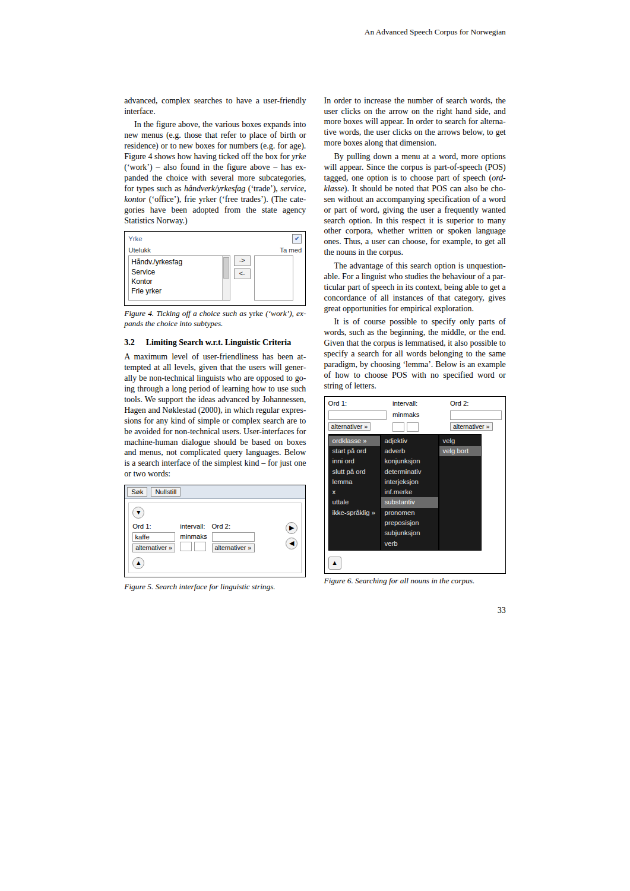An Advanced Speech Corpus for Norwegian
advanced, complex searches to have a user-friendly interface.
In the figure above, the various boxes expands into new menus (e.g. those that refer to place of birth or residence) or to new boxes for numbers (e.g. for age). Figure 4 shows how having ticked off the box for yrke (‘work’) – also found in the figure above – has expanded the choice with several more subcategories, for types such as håndverk/yrkesfag (‘trade’), service, kontor (‘office’), frie yrker (‘free trades’). (The categories have been adopted from the state agency Statistics Norway.)
Yrke ✔
Utelukk Ta med
Håndv./yrkesfag
Service
Kontor
Frie yrker
->
<-
Figure 4. Ticking off a choice such as yrke (‘work’), expands the choice into subtypes.
3.2 Limiting Search w.r.t. Linguistic Criteria
A maximum level of user-friendliness has been attempted at all levels, given that the users will generally be non-technical linguists who are opposed to going through a long period of learning how to use such tools. We support the ideas advanced by Johannessen, Hagen and Nøklestad (2000), in which regular expressions for any kind of simple or complex search are to be avoided for non-technical users. User-interfaces for machine-human dialogue should be based on boxes and menus, not complicated query languages. Below is a search interface of the simplest kind – for just one or two words:
Søk Nullstill
▼
Ord 1: kaffe alternativer »
intervall: minmaks
Ord 2: alternativer »
▶
◀
▲
Figure 5. Search interface for linguistic strings.
In order to increase the number of search words, the user clicks on the arrow on the right hand side, and more boxes will appear. In order to search for alternative words, the user clicks on the arrows below, to get more boxes along that dimension.
By pulling down a menu at a word, more options will appear. Since the corpus is part-of-speech (POS) tagged, one option is to choose part of speech (ordklasse). It should be noted that POS can also be chosen without an accompanying specification of a word or part of word, giving the user a frequently wanted search option. In this respect it is superior to many other corpora, whether written or spoken language ones. Thus, a user can choose, for example, to get all the nouns in the corpus.
The advantage of this search option is unquestionable. For a linguist who studies the behaviour of a particular part of speech in its context, being able to get a concordance of all instances of that category, gives great opportunities for empirical exploration.
It is of course possible to specify only parts of words, such as the beginning, the middle, or the end. Given that the corpus is lemmatised, it also possible to specify a search for all words belonging to the same paradigm, by choosing ‘lemma’. Below is an example of how to choose POS with no specified word or string of letters.
Ord 1:
intervall:
Ord 2:
minmaks
alternativer »
alternativer »
ordklasse
start på ord
inni ord
slutt på ord
lemma
x
uttale
ikke-språklig
adjektiv
adverb
konjunksjon
determinativ
interjeksjon
inf.merke
substantiv
pronomen
preposisjon
subjunksjon
verb
velg
velg bort
▲
Figure 6. Searching for all nouns in the corpus.
33